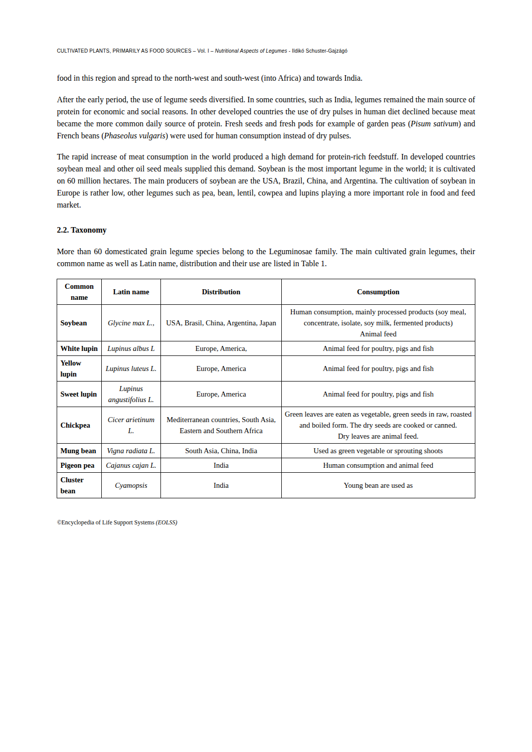CULTIVATED PLANTS, PRIMARILY AS FOOD SOURCES – Vol. I – Nutritional Aspects of Legumes - Ildikó Schuster-Gajzágó
food in this region and spread to the north-west and south-west (into Africa) and towards India.
After the early period, the use of legume seeds diversified. In some countries, such as India, legumes remained the main source of protein for economic and social reasons. In other developed countries the use of dry pulses in human diet declined because meat became the more common daily source of protein. Fresh seeds and fresh pods for example of garden peas (Pisum sativum) and French beans (Phaseolus vulgaris) were used for human consumption instead of dry pulses.
The rapid increase of meat consumption in the world produced a high demand for protein-rich feedstuff. In developed countries soybean meal and other oil seed meals supplied this demand. Soybean is the most important legume in the world; it is cultivated on 60 million hectares. The main producers of soybean are the USA, Brazil, China, and Argentina. The cultivation of soybean in Europe is rather low, other legumes such as pea, bean, lentil, cowpea and lupins playing a more important role in food and feed market.
2.2. Taxonomy
More than 60 domesticated grain legume species belong to the Leguminosae family. The main cultivated grain legumes, their common name as well as Latin name, distribution and their use are listed in Table 1.
| Common name | Latin name | Distribution | Consumption |
| --- | --- | --- | --- |
| Soybean | Glycine max L., | USA, Brasil, China, Argentina, Japan | Human consumption, mainly processed products (soy meal, concentrate, isolate, soy milk, fermented products) Animal feed |
| White lupin | Lupinus albus L | Europe, America, | Animal feed for poultry, pigs and fish |
| Yellow lupin | Lupinus luteus L. | Europe, America | Animal feed for poultry, pigs and fish |
| Sweet lupin | Lupinus angustifolius L. | Europe, America | Animal feed for poultry, pigs and fish |
| Chickpea | Cicer arietinum L. | Mediterranean countries, South Asia, Eastern and Southern Africa | Green leaves are eaten as vegetable, green seeds in raw, roasted and boiled form. The dry seeds are cooked or canned. Dry leaves are animal feed. |
| Mung bean | Vigna radiata L. | South Asia, China, India | Used as green vegetable or sprouting shoots |
| Pigeon pea | Cajanus cajan L. | India | Human consumption and animal feed |
| Cluster bean | Cyamopsis | India | Young bean are used as |
©Encyclopedia of Life Support Systems (EOLSS)